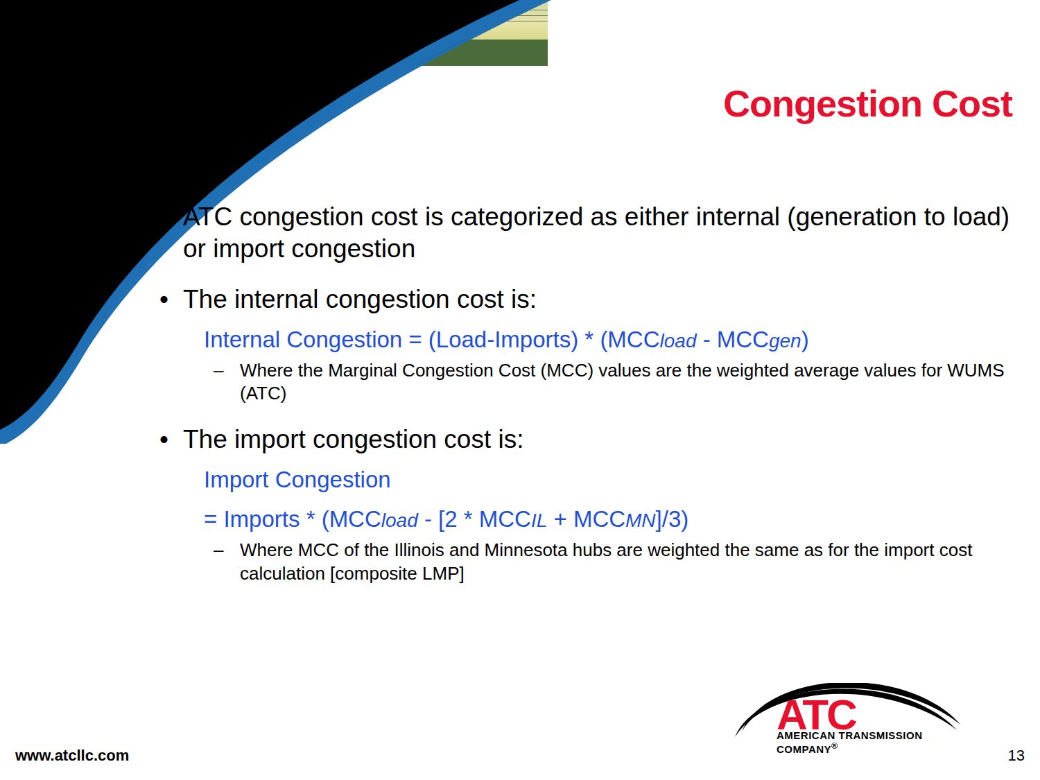Congestion Cost
ATC congestion cost is categorized as either internal (generation to load) or import congestion
The internal congestion cost is:
Internal Congestion = (Load-Imports) * (MCCload - MCCgen)
Where the Marginal Congestion Cost (MCC) values are the weighted average values for WUMS (ATC)
The import congestion cost is:
Import Congestion
= Imports * (MCCload - [2 * MCCIL + MCCMN]/3)
Where MCC of the Illinois and Minnesota hubs are weighted the same as for the import cost calculation [composite LMP]
www.atcllc.com
13
ATC
AMERICAN TRANSMISSION COMPANY®